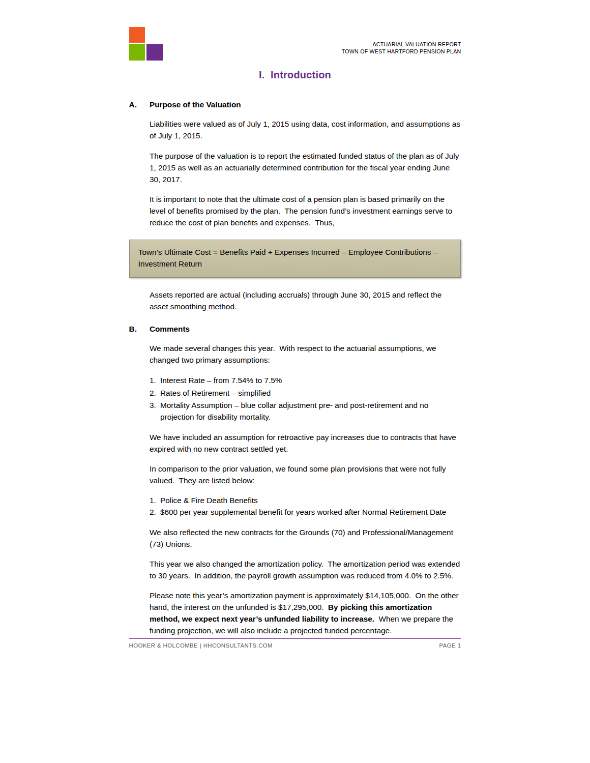ACTUARIAL VALUATION REPORT
TOWN OF WEST HARTFORD PENSION PLAN
I. Introduction
A. Purpose of the Valuation
Liabilities were valued as of July 1, 2015 using data, cost information, and assumptions as of July 1, 2015.
The purpose of the valuation is to report the estimated funded status of the plan as of July 1, 2015 as well as an actuarially determined contribution for the fiscal year ending June 30, 2017.
It is important to note that the ultimate cost of a pension plan is based primarily on the level of benefits promised by the plan. The pension fund’s investment earnings serve to reduce the cost of plan benefits and expenses. Thus,
Town’s Ultimate Cost = Benefits Paid + Expenses Incurred – Employee Contributions – Investment Return
Assets reported are actual (including accruals) through June 30, 2015 and reflect the asset smoothing method.
B. Comments
We made several changes this year. With respect to the actuarial assumptions, we changed two primary assumptions:
Interest Rate – from 7.54% to 7.5%
Rates of Retirement – simplified
Mortality Assumption – blue collar adjustment pre- and post-retirement and no projection for disability mortality.
We have included an assumption for retroactive pay increases due to contracts that have expired with no new contract settled yet.
In comparison to the prior valuation, we found some plan provisions that were not fully valued. They are listed below:
Police & Fire Death Benefits
$600 per year supplemental benefit for years worked after Normal Retirement Date
We also reflected the new contracts for the Grounds (70) and Professional/Management (73) Unions.
This year we also changed the amortization policy. The amortization period was extended to 30 years. In addition, the payroll growth assumption was reduced from 4.0% to 2.5%.
Please note this year’s amortization payment is approximately $14,105,000. On the other hand, the interest on the unfunded is $17,295,000. By picking this amortization method, we expect next year’s unfunded liability to increase. When we prepare the funding projection, we will also include a projected funded percentage.
HOOKER & HOLCOMBE | HHCONSULTANTS.COM PAGE 1